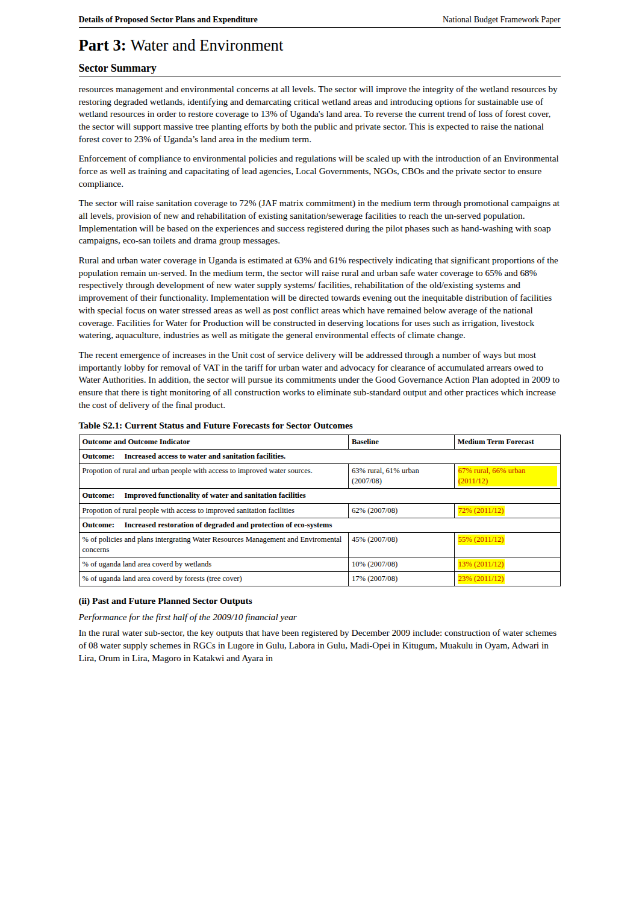Details of Proposed Sector Plans and Expenditure
National Budget Framework Paper
Part 3: Water and Environment
Sector Summary
resources management and environmental concerns at all levels. The sector will improve the integrity of the wetland resources by restoring degraded wetlands, identifying and demarcating critical wetland areas and introducing options for sustainable use of wetland resources in order to restore coverage to 13% of Uganda's land area. To reverse the current trend of loss of forest cover, the sector will support massive tree planting efforts by both the public and private sector. This is expected to raise the national forest cover to 23% of Uganda’s land area in the medium term.
Enforcement of compliance to environmental policies and regulations will be scaled up with the introduction of an Environmental force as well as training and capacitating of lead agencies, Local Governments, NGOs, CBOs and the private sector to ensure compliance.
The sector will raise sanitation coverage to 72% (JAF matrix commitment) in the medium term through promotional campaigns at all levels, provision of new and rehabilitation of existing sanitation/sewerage facilities to reach the un-served population. Implementation will be based on the experiences and success registered during the pilot phases such as hand-washing with soap campaigns, eco-san toilets and drama group messages.
Rural and urban water coverage in Uganda is estimated at 63% and 61% respectively indicating that significant proportions of the population remain un-served. In the medium term, the sector will raise rural and urban safe water coverage to 65% and 68% respectively through development of new water supply systems/ facilities, rehabilitation of the old/existing systems and improvement of their functionality. Implementation will be directed towards evening out the inequitable distribution of facilities with special focus on water stressed areas as well as post conflict areas which have remained below average of the national coverage. Facilities for Water for Production will be constructed in deserving locations for uses such as irrigation, livestock watering, aquaculture, industries as well as mitigate the general environmental effects of climate change.
The recent emergence of increases in the Unit cost of service delivery will be addressed through a number of ways but most importantly lobby for removal of VAT in the tariff for urban water and advocacy for clearance of accumulated arrears owed to Water Authorities. In addition, the sector will pursue its commitments under the Good Governance Action Plan adopted in 2009 to ensure that there is tight monitoring of all construction works to eliminate sub-standard output and other practices which increase the cost of delivery of the final product.
Table S2.1: Current Status and Future Forecasts for Sector Outcomes
| Outcome and Outcome Indicator | Baseline | Medium Term Forecast |
| --- | --- | --- |
| Outcome: Increased access to water and sanitation facilities. |
| Propotion of rural and urban people with access to improved water sources. | 63% rural, 61% urban (2007/08) | 67% rural, 66% urban (2011/12) |
| Outcome: Improved functionality of water and sanitation facilities |
| Propotion of rural people with access to improved sanitation facilities | 62% (2007/08) | 72% (2011/12) |
| Outcome: Increased restoration of degraded and protection of eco-systems |
| % of policies and plans intergrating Water Resources Management and Enviromental concerns | 45% (2007/08) | 55% (2011/12) |
| % of uganda land area coverd by wetlands | 10% (2007/08) | 13% (2011/12) |
| % of uganda land area coverd by forests (tree cover) | 17% (2007/08) | 23% (2011/12) |
(ii) Past and Future Planned Sector Outputs
Performance for the first half of the 2009/10 financial year
In the rural water sub-sector, the key outputs that have been registered by December 2009 include: construction of water schemes of 08 water supply schemes in RGCs in Lugore in Gulu, Labora in Gulu, Madi-Opei in Kitugum, Muakulu in Oyam, Adwari in Lira, Orum in Lira, Magoro in Katakwi and Ayara in